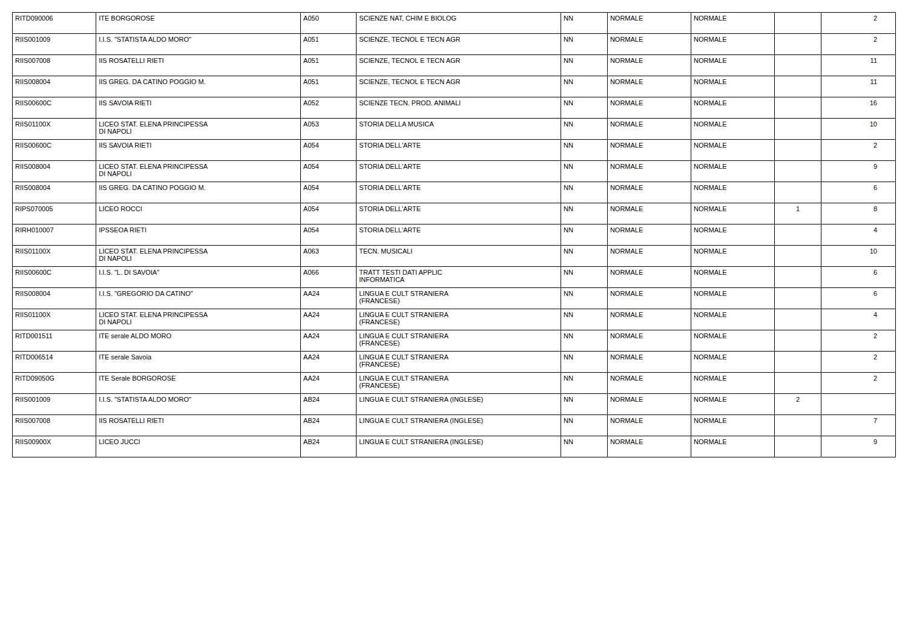| RITD090006 | ITE BORGOROSE | A050 | SCIENZE NAT, CHIM E BIOLOG | NN | NORMALE | NORMALE | | 2 |
| RIIS001009 | I.I.S. "STATISTA ALDO MORO" | A051 | SCIENZE, TECNOL E TECN AGR | NN | NORMALE | NORMALE | | 2 |
| RIIS007008 | IIS ROSATELLI RIETI | A051 | SCIENZE, TECNOL E TECN AGR | NN | NORMALE | NORMALE | | 11 |
| RIIS008004 | IIS GREG. DA CATINO POGGIO M. | A051 | SCIENZE, TECNOL E TECN AGR | NN | NORMALE | NORMALE | | 11 |
| RIIS00600C | IIS SAVOIA RIETI | A052 | SCIENZE TECN. PROD. ANIMALI | NN | NORMALE | NORMALE | | 16 |
| RIIS01100X | LICEO STAT. ELENA PRINCIPESSA DI NAPOLI | A053 | STORIA DELLA MUSICA | NN | NORMALE | NORMALE | | 10 |
| RIIS00600C | IIS SAVOIA RIETI | A054 | STORIA DELL'ARTE | NN | NORMALE | NORMALE | | 2 |
| RIIS008004 | LICEO STAT. ELENA PRINCIPESSA DI NAPOLI | A054 | STORIA DELL'ARTE | NN | NORMALE | NORMALE | | 9 |
| RIIS008004 | IIS GREG. DA CATINO POGGIO M. | A054 | STORIA DELL'ARTE | NN | NORMALE | NORMALE | | 6 |
| RIPS070005 | LICEO ROCCI | A054 | STORIA DELL'ARTE | NN | NORMALE | NORMALE | 1 | 8 |
| RIRH010007 | IPSSEOA RIETI | A054 | STORIA DELL'ARTE | NN | NORMALE | NORMALE | | 4 |
| RIIS01100X | LICEO STAT. ELENA PRINCIPESSA DI NAPOLI | A063 | TECN. MUSICALI | NN | NORMALE | NORMALE | | 10 |
| RIIS00600C | I.I.S. "L. DI SAVOIA" | A066 | TRATT TESTI DATI APPLIC INFORMATICA | NN | NORMALE | NORMALE | | 6 |
| RIIS008004 | I.I.S. "GREGORIO DA CATINO" | AA24 | LINGUA E CULT STRANIERA (FRANCESE) | NN | NORMALE | NORMALE | | 6 |
| RIIS01100X | LICEO STAT. ELENA PRINCIPESSA DI NAPOLI | AA24 | LINGUA E CULT STRANIERA (FRANCESE) | NN | NORMALE | NORMALE | | 4 |
| RITD001511 | ITE serale ALDO MORO | AA24 | LINGUA E CULT STRANIERA (FRANCESE) | NN | NORMALE | NORMALE | | 2 |
| RITD006514 | ITE serale Savoia | AA24 | LINGUA E CULT STRANIERA (FRANCESE) | NN | NORMALE | NORMALE | | 2 |
| RITD09050G | ITE Serale BORGOROSE | AA24 | LINGUA E CULT STRANIERA (FRANCESE) | NN | NORMALE | NORMALE | | 2 |
| RIIS001009 | I.I.S. "STATISTA ALDO MORO" | AB24 | LINGUA E CULT STRANIERA (INGLESE) | NN | NORMALE | NORMALE | 2 | |
| RIIS007008 | IIS ROSATELLI RIETI | AB24 | LINGUA E CULT STRANIERA (INGLESE) | NN | NORMALE | NORMALE | | 7 |
| RIIS00900X | LICEO JUCCI | AB24 | LINGUA E CULT STRANIERA (INGLESE) | NN | NORMALE | NORMALE | | 9 |